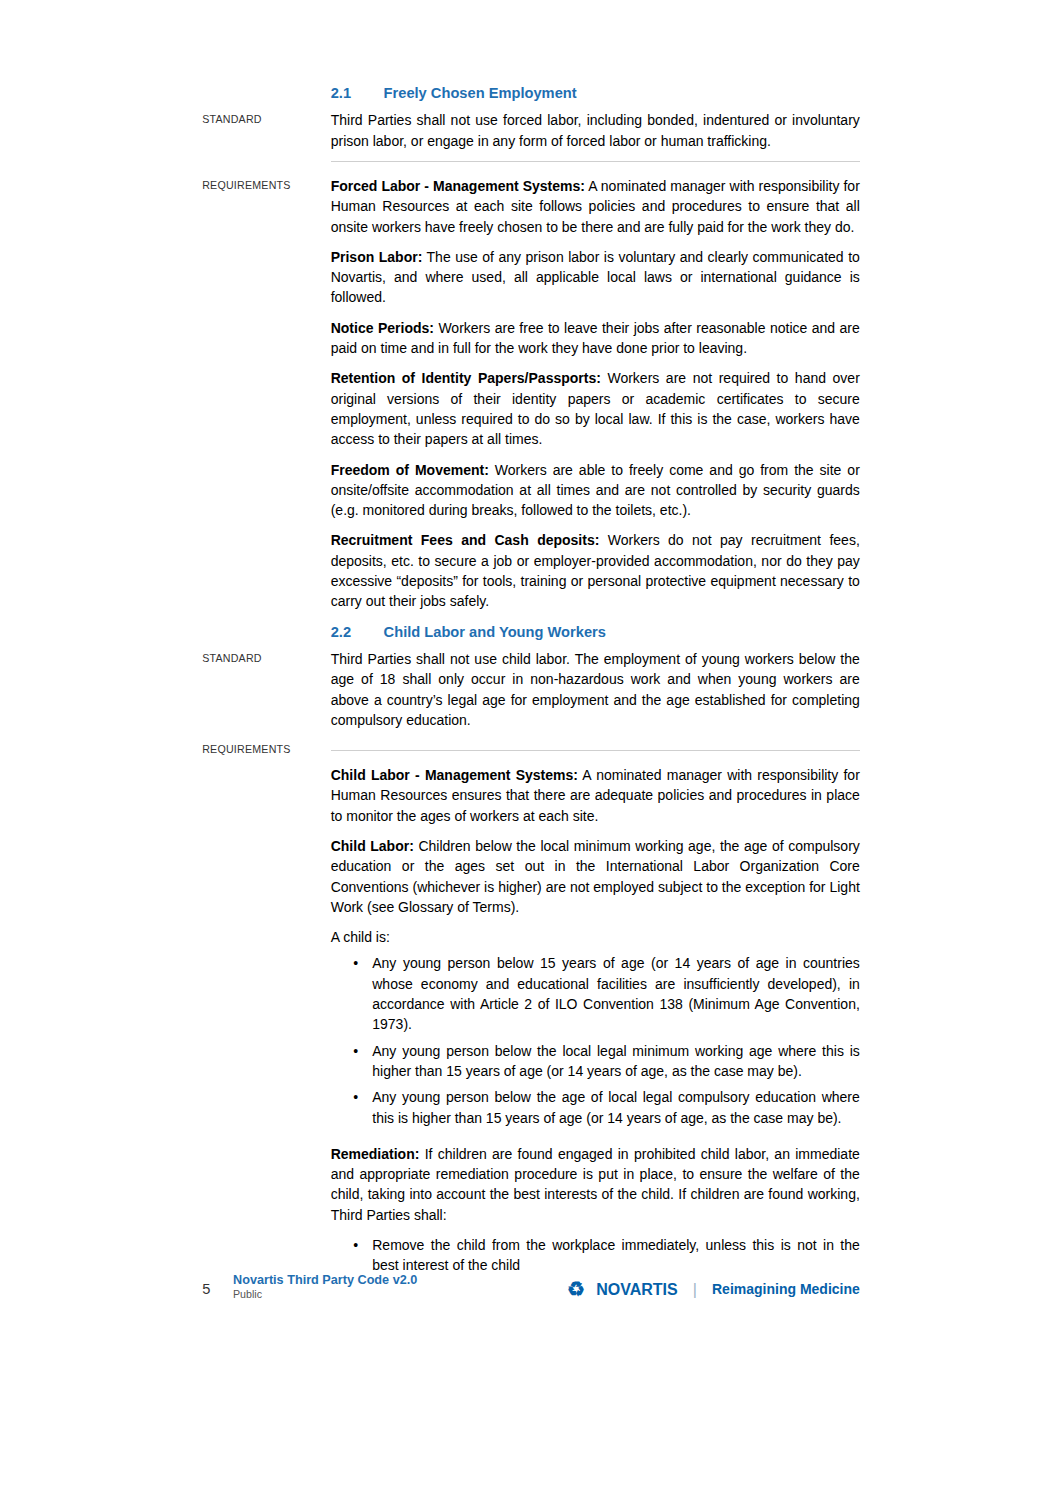2.1 Freely Chosen Employment
Standard
Third Parties shall not use forced labor, including bonded, indentured or involuntary prison labor, or engage in any form of forced labor or human trafficking.
Requirements
Forced Labor - Management Systems: A nominated manager with responsibility for Human Resources at each site follows policies and procedures to ensure that all onsite workers have freely chosen to be there and are fully paid for the work they do.
Prison Labor: The use of any prison labor is voluntary and clearly communicated to Novartis, and where used, all applicable local laws or international guidance is followed.
Notice Periods: Workers are free to leave their jobs after reasonable notice and are paid on time and in full for the work they have done prior to leaving.
Retention of Identity Papers/Passports: Workers are not required to hand over original versions of their identity papers or academic certificates to secure employment, unless required to do so by local law. If this is the case, workers have access to their papers at all times.
Freedom of Movement: Workers are able to freely come and go from the site or onsite/offsite accommodation at all times and are not controlled by security guards (e.g. monitored during breaks, followed to the toilets, etc.).
Recruitment Fees and Cash deposits: Workers do not pay recruitment fees, deposits, etc. to secure a job or employer-provided accommodation, nor do they pay excessive “deposits” for tools, training or personal protective equipment necessary to carry out their jobs safely.
2.2 Child Labor and Young Workers
Standard
Third Parties shall not use child labor. The employment of young workers below the age of 18 shall only occur in non-hazardous work and when young workers are above a country’s legal age for employment and the age established for completing compulsory education.
Requirements
Child Labor - Management Systems: A nominated manager with responsibility for Human Resources ensures that there are adequate policies and procedures in place to monitor the ages of workers at each site.
Child Labor: Children below the local minimum working age, the age of compulsory education or the ages set out in the International Labor Organization Core Conventions (whichever is higher) are not employed subject to the exception for Light Work (see Glossary of Terms).
A child is:
Any young person below 15 years of age (or 14 years of age in countries whose economy and educational facilities are insufficiently developed), in accordance with Article 2 of ILO Convention 138 (Minimum Age Convention, 1973).
Any young person below the local legal minimum working age where this is higher than 15 years of age (or 14 years of age, as the case may be).
Any young person below the age of local legal compulsory education where this is higher than 15 years of age (or 14 years of age, as the case may be).
Remediation: If children are found engaged in prohibited child labor, an immediate and appropriate remediation procedure is put in place, to ensure the welfare of the child, taking into account the best interests of the child. If children are found working, Third Parties shall:
Remove the child from the workplace immediately, unless this is not in the best interest of the child
5
Novartis Third Party Code v2.0 Public
♻ NOVARTIS | Reimagining Medicine